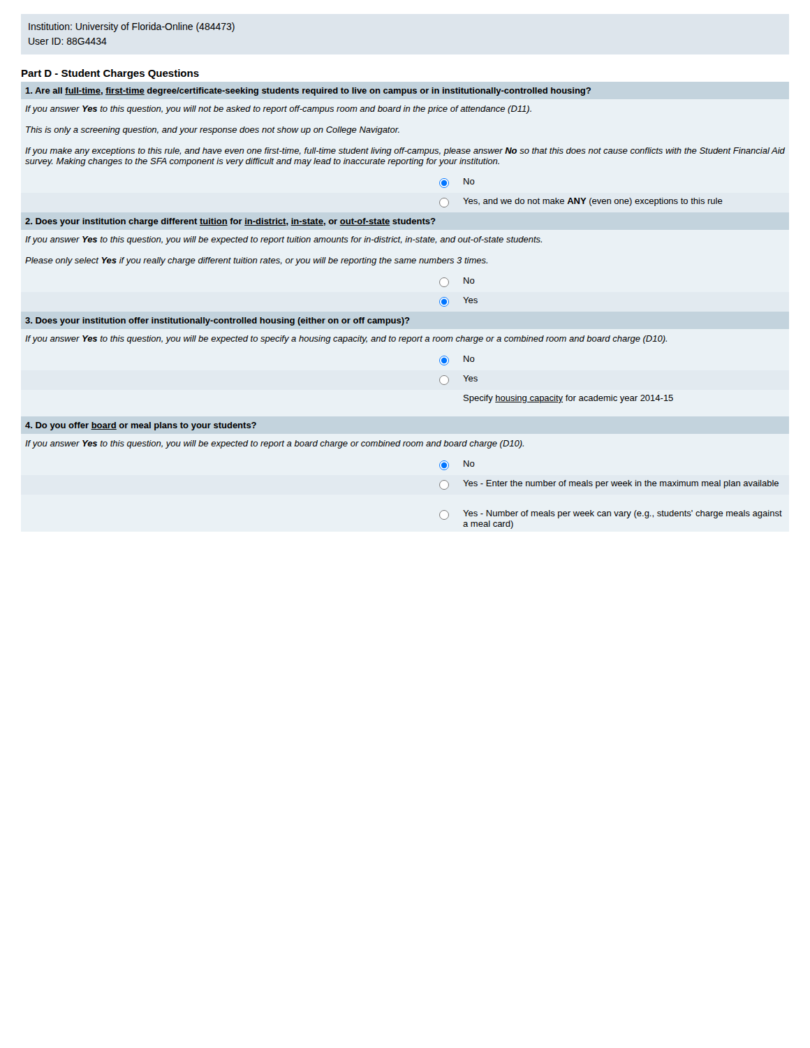Institution: University of Florida-Online (484473)
User ID: 88G4434
Part D - Student Charges Questions
| 1. Are all full-time , first-time degree/certificate-seeking students required to live on campus or in institutionally-controlled housing? |
| If you answer Yes to this question, you will not be asked to report off-campus room and board in the price of attendance (D11). This is only a screening question, and your response does not show up on College Navigator. If you make any exceptions to this rule, and have even one first-time, full-time student living off-campus, please answer No so that this does not cause conflicts with the Student Financial Aid survey. Making changes to the SFA component is very difficult and may lead to inaccurate reporting for your institution. |
| | | | No |
| | | | Yes, and we do not make ANY (even one) exceptions to this rule |
| 2. Does your institution charge different tuition for in-district , in-state , or out-of-state students? |
| If you answer Yes to this question, you will be expected to report tuition amounts for in-district, in-state, and out-of-state students. Please only select Yes if you really charge different tuition rates, or you will be reporting the same numbers 3 times. |
| | | | No |
| | | | Yes |
| 3. Does your institution offer institutionally-controlled housing (either on or off campus)? |
| If you answer Yes to this question, you will be expected to specify a housing capacity, and to report a room charge or a combined room and board charge (D10). |
| | | | No |
| | | | Yes |
| | | | Specify housing capacity for academic year 2014-15 |
| 4. Do you offer board or meal plans to your students? |
| If you answer Yes to this question, you will be expected to report a board charge or combined room and board charge (D10). |
| | | | No |
| | | | Yes - Enter the number of meals per week in the maximum meal plan available |
| | | | Yes - Number of meals per week can vary (e.g., students' charge meals against a meal card) |